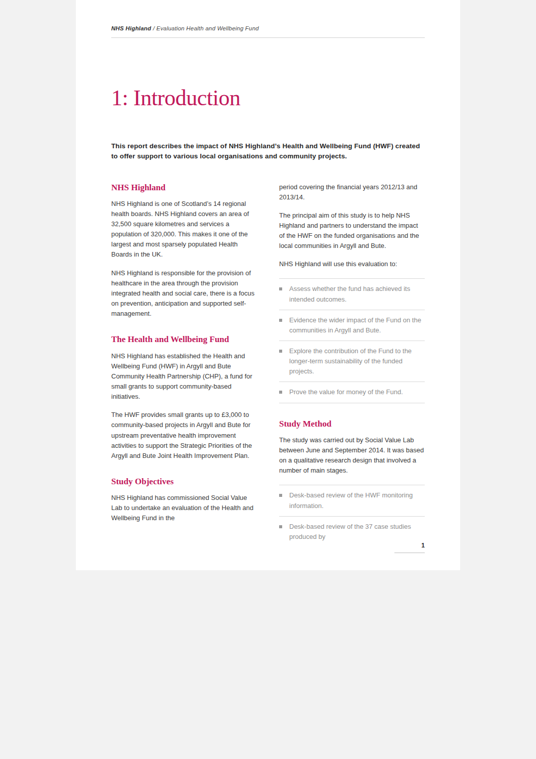NHS Highland / Evaluation Health and Wellbeing Fund
1: Introduction
This report describes the impact of NHS Highland’s Health and Wellbeing Fund (HWF) created to offer support to various local organisations and community projects.
NHS Highland
NHS Highland is one of Scotland’s 14 regional health boards. NHS Highland covers an area of 32,500 square kilometres and services a population of 320,000. This makes it one of the largest and most sparsely populated Health Boards in the UK.
NHS Highland is responsible for the provision of healthcare in the area through the provision integrated health and social care, there is a focus on prevention, anticipation and supported self-management.
The Health and Wellbeing Fund
NHS Highland has established the Health and Wellbeing Fund (HWF) in Argyll and Bute Community Health Partnership (CHP), a fund for small grants to support community-based initiatives.
The HWF provides small grants up to £3,000 to community-based projects in Argyll and Bute for upstream preventative health improvement activities to support the Strategic Priorities of the Argyll and Bute Joint Health Improvement Plan.
Study Objectives
NHS Highland has commissioned Social Value Lab to undertake an evaluation of the Health and Wellbeing Fund in the
period covering the financial years 2012/13 and 2013/14.
The principal aim of this study is to help NHS Highland and partners to understand the impact of the HWF on the funded organisations and the local communities in Argyll and Bute.
NHS Highland will use this evaluation to:
Assess whether the fund has achieved its intended outcomes.
Evidence the wider impact of the Fund on the communities in Argyll and Bute.
Explore the contribution of the Fund to the longer-term sustainability of the funded projects.
Prove the value for money of the Fund.
Study Method
The study was carried out by Social Value Lab between June and September 2014. It was based on a qualitative research design that involved a number of main stages.
Desk-based review of the HWF monitoring information.
Desk-based review of the 37 case studies produced by
1